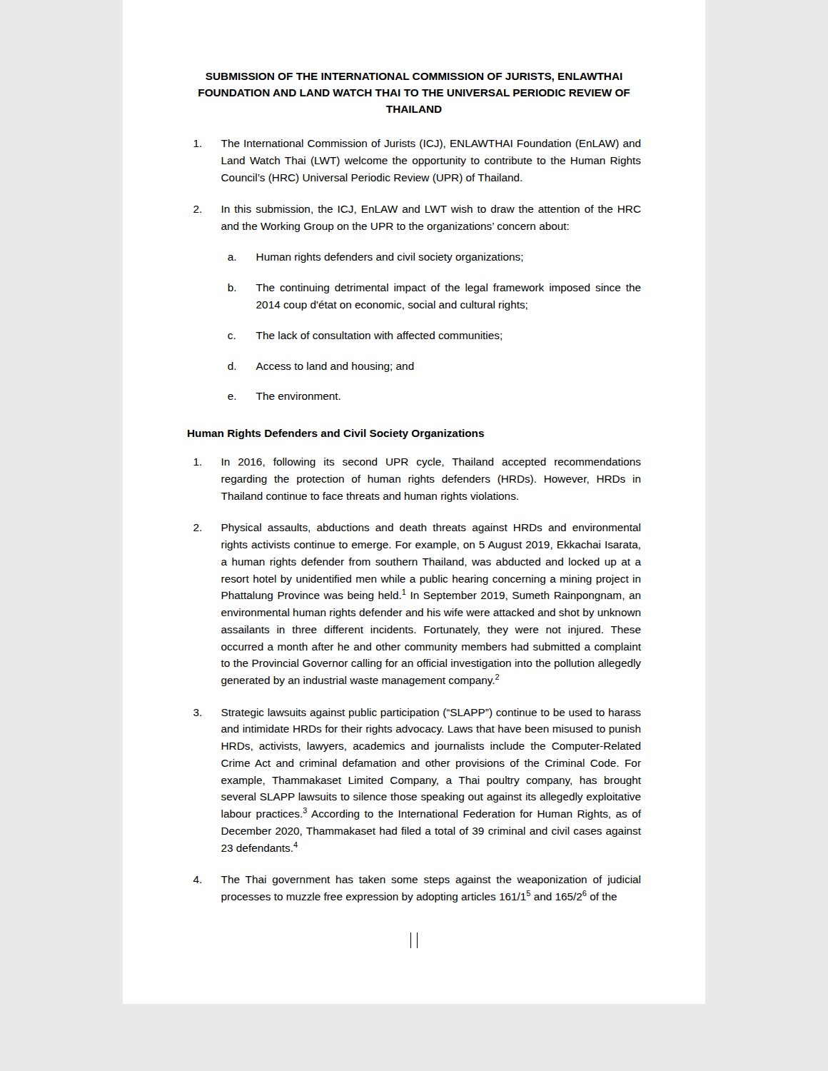Submission of the International Commission of Jurists, ENLAWTHAI Foundation and Land Watch Thai to the Universal Periodic Review of Thailand
The International Commission of Jurists (ICJ), ENLAWTHAI Foundation (EnLAW) and Land Watch Thai (LWT) welcome the opportunity to contribute to the Human Rights Council’s (HRC) Universal Periodic Review (UPR) of Thailand.
In this submission, the ICJ, EnLAW and LWT wish to draw the attention of the HRC and the Working Group on the UPR to the organizations’ concern about:
Human rights defenders and civil society organizations;
The continuing detrimental impact of the legal framework imposed since the 2014 coup d'état on economic, social and cultural rights;
The lack of consultation with affected communities;
Access to land and housing; and
The environment.
Human Rights Defenders and Civil Society Organizations
In 2016, following its second UPR cycle, Thailand accepted recommendations regarding the protection of human rights defenders (HRDs). However, HRDs in Thailand continue to face threats and human rights violations.
Physical assaults, abductions and death threats against HRDs and environmental rights activists continue to emerge. For example, on 5 August 2019, Ekkachai Isarata, a human rights defender from southern Thailand, was abducted and locked up at a resort hotel by unidentified men while a public hearing concerning a mining project in Phattalung Province was being held.1 In September 2019, Sumeth Rainpongnam, an environmental human rights defender and his wife were attacked and shot by unknown assailants in three different incidents. Fortunately, they were not injured. These occurred a month after he and other community members had submitted a complaint to the Provincial Governor calling for an official investigation into the pollution allegedly generated by an industrial waste management company.2
Strategic lawsuits against public participation (“SLAPP”) continue to be used to harass and intimidate HRDs for their rights advocacy. Laws that have been misused to punish HRDs, activists, lawyers, academics and journalists include the Computer-Related Crime Act and criminal defamation and other provisions of the Criminal Code. For example, Thammakaset Limited Company, a Thai poultry company, has brought several SLAPP lawsuits to silence those speaking out against its allegedly exploitative labour practices.3 According to the International Federation for Human Rights, as of December 2020, Thammakaset had filed a total of 39 criminal and civil cases against 23 defendants.4
The Thai government has taken some steps against the weaponization of judicial processes to muzzle free expression by adopting articles 161/15 and 165/26 of the